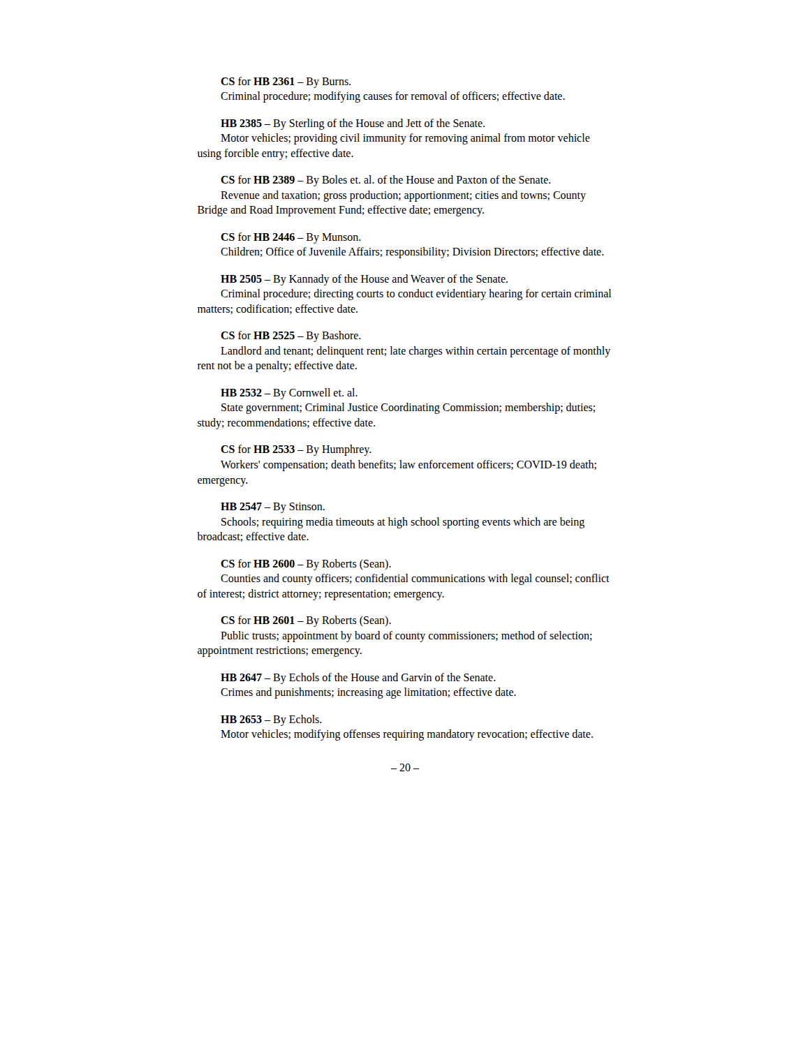CS for HB 2361 – By Burns.
Criminal procedure; modifying causes for removal of officers; effective date.
HB 2385 – By Sterling of the House and Jett of the Senate.
Motor vehicles; providing civil immunity for removing animal from motor vehicle
using forcible entry; effective date.
CS for HB 2389 – By Boles et. al. of the House and Paxton of the Senate.
Revenue and taxation; gross production; apportionment; cities and towns; County
Bridge and Road Improvement Fund; effective date; emergency.
CS for HB 2446 – By Munson.
Children; Office of Juvenile Affairs; responsibility; Division Directors; effective date.
HB 2505 – By Kannady of the House and Weaver of the Senate.
Criminal procedure; directing courts to conduct evidentiary hearing for certain criminal
matters; codification; effective date.
CS for HB 2525 – By Bashore.
Landlord and tenant; delinquent rent; late charges within certain percentage of monthly
rent not be a penalty; effective date.
HB 2532 – By Cornwell et. al.
State government; Criminal Justice Coordinating Commission; membership; duties;
study; recommendations; effective date.
CS for HB 2533 – By Humphrey.
Workers' compensation; death benefits; law enforcement officers; COVID-19 death;
emergency.
HB 2547 – By Stinson.
Schools; requiring media timeouts at high school sporting events which are being
broadcast; effective date.
CS for HB 2600 – By Roberts (Sean).
Counties and county officers; confidential communications with legal counsel; conflict
of interest; district attorney; representation; emergency.
CS for HB 2601 – By Roberts (Sean).
Public trusts; appointment by board of county commissioners; method of selection;
appointment restrictions; emergency.
HB 2647 – By Echols of the House and Garvin of the Senate.
Crimes and punishments; increasing age limitation; effective date.
HB 2653 – By Echols.
Motor vehicles; modifying offenses requiring mandatory revocation; effective date.
– 20 –